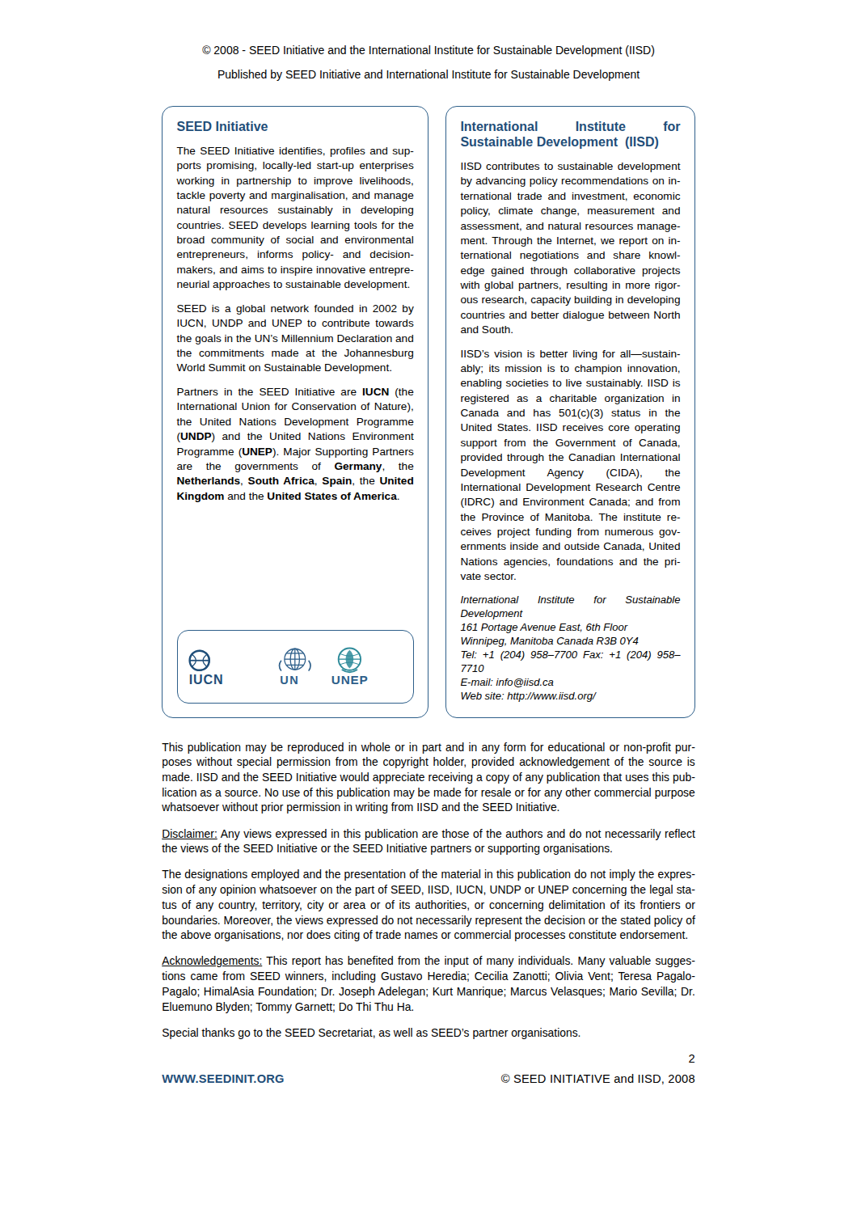© 2008 - SEED Initiative and the International Institute for Sustainable Development (IISD)
Published by SEED Initiative and International Institute for Sustainable Development
SEED Initiative
The SEED Initiative identifies, profiles and supports promising, locally-led start-up enterprises working in partnership to improve livelihoods, tackle poverty and marginalisation, and manage natural resources sustainably in developing countries. SEED develops learning tools for the broad community of social and environmental entrepreneurs, informs policy- and decision-makers, and aims to inspire innovative entrepreneurial approaches to sustainable development.
SEED is a global network founded in 2002 by IUCN, UNDP and UNEP to contribute towards the goals in the UN’s Millennium Declaration and the commitments made at the Johannesburg World Summit on Sustainable Development.
Partners in the SEED Initiative are IUCN (the International Union for Conservation of Nature), the United Nations Development Programme (UNDP) and the United Nations Environment Programme (UNEP). Major Supporting Partners are the governments of Germany, the Netherlands, South Africa, Spain, the United Kingdom and the United States of America.
IUCN UN UNEP
International Institute for Sustainable Development (IISD)
IISD contributes to sustainable development by advancing policy recommendations on international trade and investment, economic policy, climate change, measurement and assessment, and natural resources management. Through the Internet, we report on international negotiations and share knowledge gained through collaborative projects with global partners, resulting in more rigorous research, capacity building in developing countries and better dialogue between North and South.
IISD’s vision is better living for all—sustainably; its mission is to champion innovation, enabling societies to live sustainably. IISD is registered as a charitable organization in Canada and has 501(c)(3) status in the United States. IISD receives core operating support from the Government of Canada, provided through the Canadian International Development Agency (CIDA), the International Development Research Centre (IDRC) and Environment Canada; and from the Province of Manitoba. The institute receives project funding from numerous governments inside and outside Canada, United Nations agencies, foundations and the private sector.
International Institute for Sustainable Development
161 Portage Avenue East, 6th Floor
Winnipeg, Manitoba Canada R3B 0Y4
Tel: +1 (204) 958–7700 Fax: +1 (204) 958–7710
E-mail: info@iisd.ca
Web site: http://www.iisd.org/
This publication may be reproduced in whole or in part and in any form for educational or non-profit purposes without special permission from the copyright holder, provided acknowledgement of the source is made. IISD and the SEED Initiative would appreciate receiving a copy of any publication that uses this publication as a source. No use of this publication may be made for resale or for any other commercial purpose whatsoever without prior permission in writing from IISD and the SEED Initiative.
Disclaimer: Any views expressed in this publication are those of the authors and do not necessarily reflect the views of the SEED Initiative or the SEED Initiative partners or supporting organisations.
The designations employed and the presentation of the material in this publication do not imply the expression of any opinion whatsoever on the part of SEED, IISD, IUCN, UNDP or UNEP concerning the legal status of any country, territory, city or area or of its authorities, or concerning delimitation of its frontiers or boundaries. Moreover, the views expressed do not necessarily represent the decision or the stated policy of the above organisations, nor does citing of trade names or commercial processes constitute endorsement.
Acknowledgements: This report has benefited from the input of many individuals. Many valuable suggestions came from SEED winners, including Gustavo Heredia; Cecilia Zanotti; Olivia Vent; Teresa Pagalo-Pagalo; HimalAsia Foundation; Dr. Joseph Adelegan; Kurt Manrique; Marcus Velasques; Mario Sevilla; Dr. Eluemuno Blyden; Tommy Garnett; Do Thi Thu Ha.
Special thanks go to the SEED Secretariat, as well as SEED’s partner organisations.
2
WWW.SEEDINIT.ORG
© SEED INITIATIVE and IISD, 2008